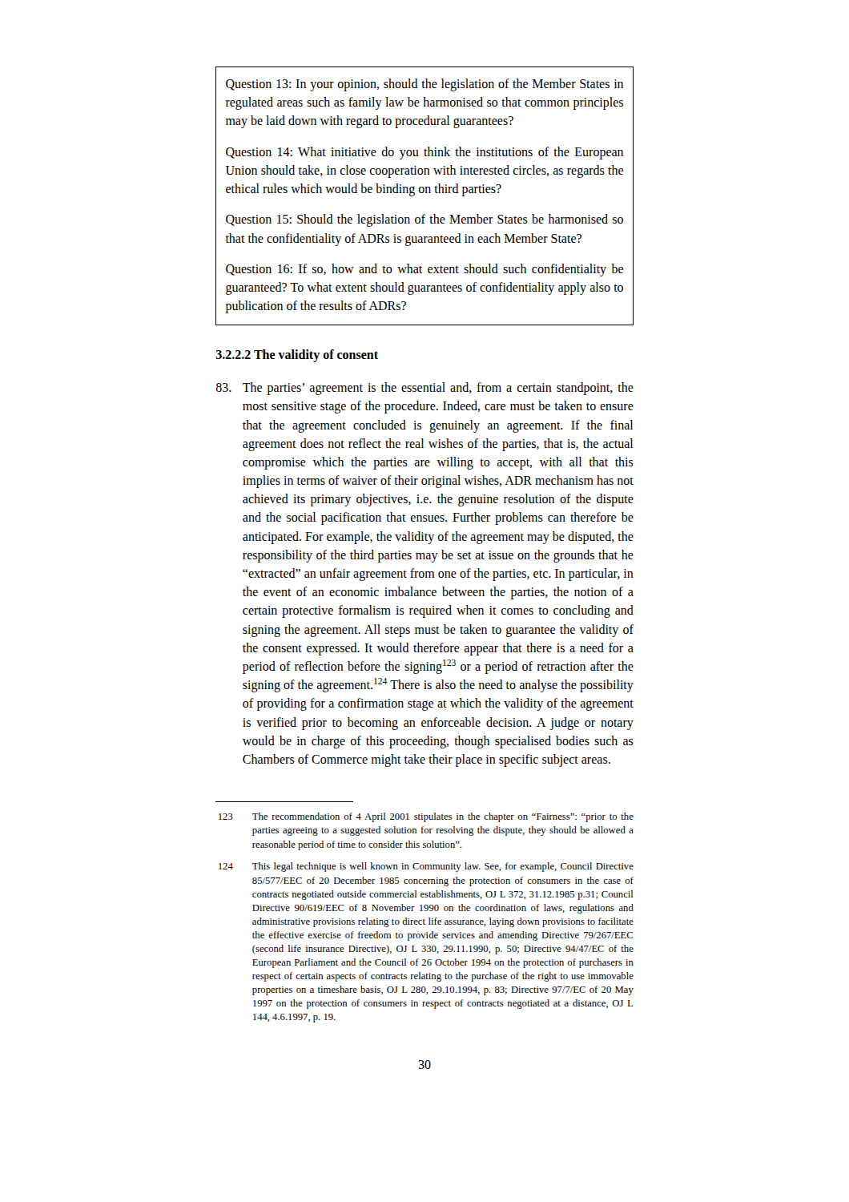Question 13: In your opinion, should the legislation of the Member States in regulated areas such as family law be harmonised so that common principles may be laid down with regard to procedural guarantees?
Question 14: What initiative do you think the institutions of the European Union should take, in close cooperation with interested circles, as regards the ethical rules which would be binding on third parties?
Question 15: Should the legislation of the Member States be harmonised so that the confidentiality of ADRs is guaranteed in each Member State?
Question 16: If so, how and to what extent should such confidentiality be guaranteed? To what extent should guarantees of confidentiality apply also to publication of the results of ADRs?
3.2.2.2 The validity of consent
83. The parties’ agreement is the essential and, from a certain standpoint, the most sensitive stage of the procedure. Indeed, care must be taken to ensure that the agreement concluded is genuinely an agreement. If the final agreement does not reflect the real wishes of the parties, that is, the actual compromise which the parties are willing to accept, with all that this implies in terms of waiver of their original wishes, ADR mechanism has not achieved its primary objectives, i.e. the genuine resolution of the dispute and the social pacification that ensues. Further problems can therefore be anticipated. For example, the validity of the agreement may be disputed, the responsibility of the third parties may be set at issue on the grounds that he “extracted” an unfair agreement from one of the parties, etc. In particular, in the event of an economic imbalance between the parties, the notion of a certain protective formalism is required when it comes to concluding and signing the agreement. All steps must be taken to guarantee the validity of the consent expressed. It would therefore appear that there is a need for a period of reflection before the signing123 or a period of retraction after the signing of the agreement.124 There is also the need to analyse the possibility of providing for a confirmation stage at which the validity of the agreement is verified prior to becoming an enforceable decision. A judge or notary would be in charge of this proceeding, though specialised bodies such as Chambers of Commerce might take their place in specific subject areas.
123
The recommendation of 4 April 2001 stipulates in the chapter on “Fairness”: “prior to the parties agreeing to a suggested solution for resolving the dispute, they should be allowed a reasonable period of time to consider this solution”.
124
This legal technique is well known in Community law. See, for example, Council Directive 85/577/EEC of 20 December 1985 concerning the protection of consumers in the case of contracts negotiated outside commercial establishments, OJ L 372, 31.12.1985 p.31; Council Directive 90/619/EEC of 8 November 1990 on the coordination of laws, regulations and administrative provisions relating to direct life assurance, laying down provisions to facilitate the effective exercise of freedom to provide services and amending Directive 79/267/EEC (second life insurance Directive), OJ L 330, 29.11.1990, p. 50; Directive 94/47/EC of the European Parliament and the Council of 26 October 1994 on the protection of purchasers in respect of certain aspects of contracts relating to the purchase of the right to use immovable properties on a timeshare basis, OJ L 280, 29.10.1994, p. 83; Directive 97/7/EC of 20 May 1997 on the protection of consumers in respect of contracts negotiated at a distance, OJ L 144, 4.6.1997, p. 19.
30